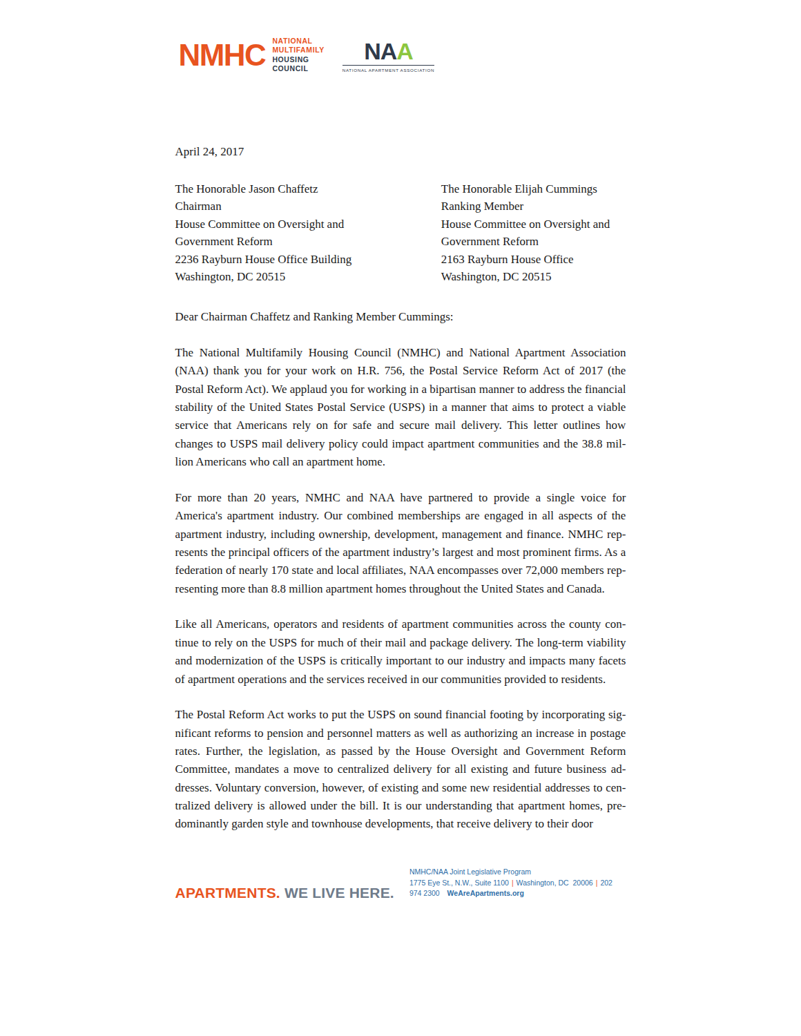NMHC
National
Multifamily
Housing
Council
NAA
National Apartment Association
April 24, 2017
The Honorable Jason Chaffetz
Chairman
House Committee on Oversight and
Government Reform
2236 Rayburn House Office Building
Washington, DC 20515
The Honorable Elijah Cummings
Ranking Member
House Committee on Oversight and
Government Reform
2163 Rayburn House Office
Washington, DC 20515
Dear Chairman Chaffetz and Ranking Member Cummings:
The National Multifamily Housing Council (NMHC) and National Apartment Association (NAA) thank you for your work on H.R. 756, the Postal Service Reform Act of 2017 (the Postal Reform Act). We applaud you for working in a bipartisan manner to address the financial stability of the United States Postal Service (USPS) in a manner that aims to protect a viable service that Americans rely on for safe and secure mail delivery. This letter outlines how changes to USPS mail delivery policy could impact apartment communities and the 38.8 million Americans who call an apartment home.
For more than 20 years, NMHC and NAA have partnered to provide a single voice for America's apartment industry. Our combined memberships are engaged in all aspects of the apartment industry, including ownership, development, management and finance. NMHC represents the principal officers of the apartment industry’s largest and most prominent firms. As a federation of nearly 170 state and local affiliates, NAA encompasses over 72,000 members representing more than 8.8 million apartment homes throughout the United States and Canada.
Like all Americans, operators and residents of apartment communities across the county continue to rely on the USPS for much of their mail and package delivery. The long-term viability and modernization of the USPS is critically important to our industry and impacts many facets of apartment operations and the services received in our communities provided to residents.
The Postal Reform Act works to put the USPS on sound financial footing by incorporating significant reforms to pension and personnel matters as well as authorizing an increase in postage rates. Further, the legislation, as passed by the House Oversight and Government Reform Committee, mandates a move to centralized delivery for all existing and future business addresses. Voluntary conversion, however, of existing and some new residential addresses to centralized delivery is allowed under the bill. It is our understanding that apartment homes, predominantly garden style and townhouse developments, that receive delivery to their door
APARTMENTS. WE LIVE HERE.
NMHC/NAA Joint Legislative Program
1775 Eye St., N.W., Suite 1100|Washington, DC 20006|202 974 2300 WeAreApartments.org